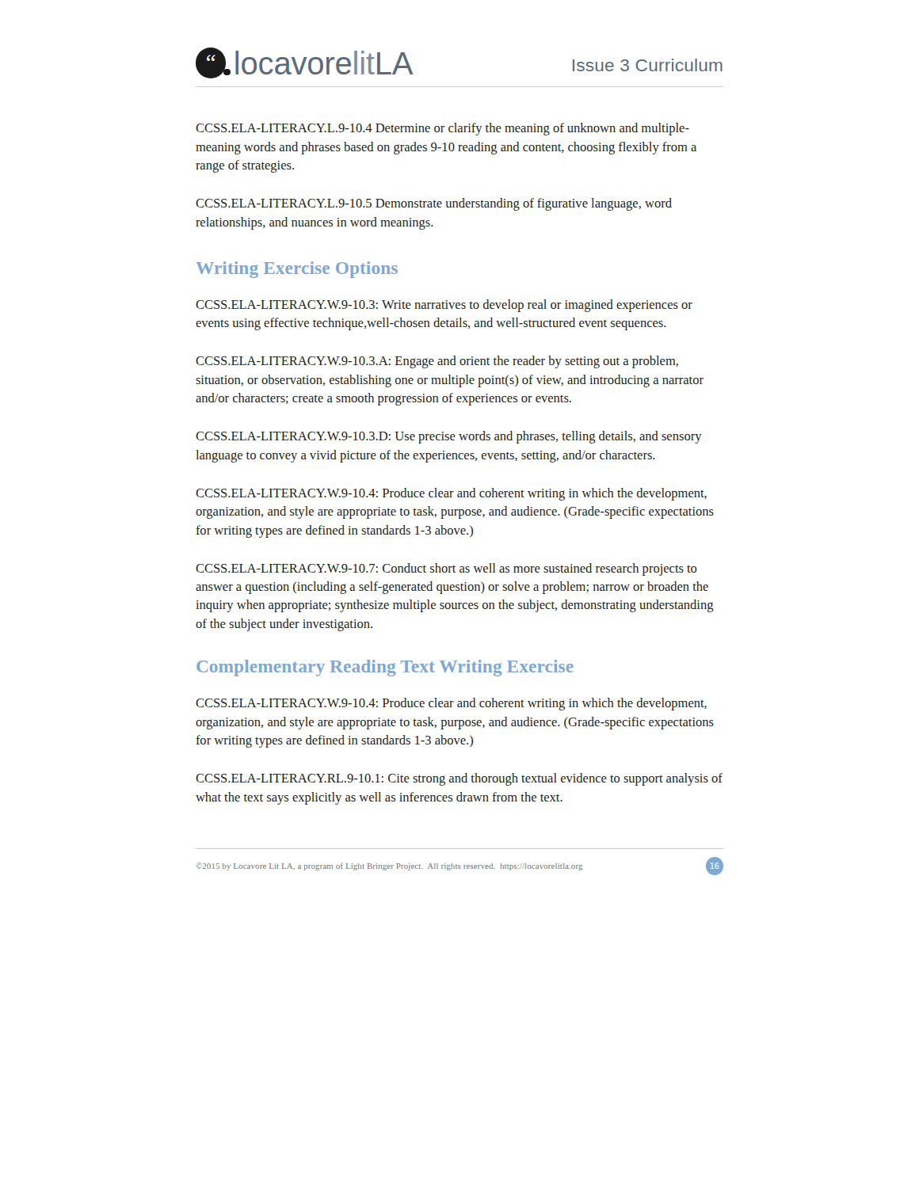locavorelit LA
Issue 3 Curriculum
CCSS.ELA-LITERACY.L.9-10.4 Determine or clarify the meaning of unknown and multiple-meaning words and phrases based on grades 9-10 reading and content, choosing flexibly from a range of strategies.
CCSS.ELA-LITERACY.L.9-10.5 Demonstrate understanding of figurative language, word relationships, and nuances in word meanings.
Writing Exercise Options
CCSS.ELA-LITERACY.W.9-10.3: Write narratives to develop real or imagined experiences or events using effective technique,well-chosen details, and well-structured event sequences.
CCSS.ELA-LITERACY.W.9-10.3.A: Engage and orient the reader by setting out a problem, situation, or observation, establishing one or multiple point(s) of view, and introducing a narrator and/or characters; create a smooth progression of experiences or events.
CCSS.ELA-LITERACY.W.9-10.3.D: Use precise words and phrases, telling details, and sensory language to convey a vivid picture of the experiences, events, setting, and/or characters.
CCSS.ELA-LITERACY.W.9-10.4: Produce clear and coherent writing in which the development, organization, and style are appropriate to task, purpose, and audience. (Grade-specific expectations for writing types are defined in standards 1-3 above.)
CCSS.ELA-LITERACY.W.9-10.7: Conduct short as well as more sustained research projects to answer a question (including a self-generated question) or solve a problem; narrow or broaden the inquiry when appropriate; synthesize multiple sources on the subject, demonstrating understanding of the subject under investigation.
Complementary Reading Text Writing Exercise
CCSS.ELA-LITERACY.W.9-10.4: Produce clear and coherent writing in which the development, organization, and style are appropriate to task, purpose, and audience. (Grade-specific expectations for writing types are defined in standards 1-3 above.)
CCSS.ELA-LITERACY.RL.9-10.1: Cite strong and thorough textual evidence to support analysis of what the text says explicitly as well as inferences drawn from the text.
©2015 by Locavore Lit LA, a program of Light Bringer Project. All rights reserved. https://locavorelitla.org
16